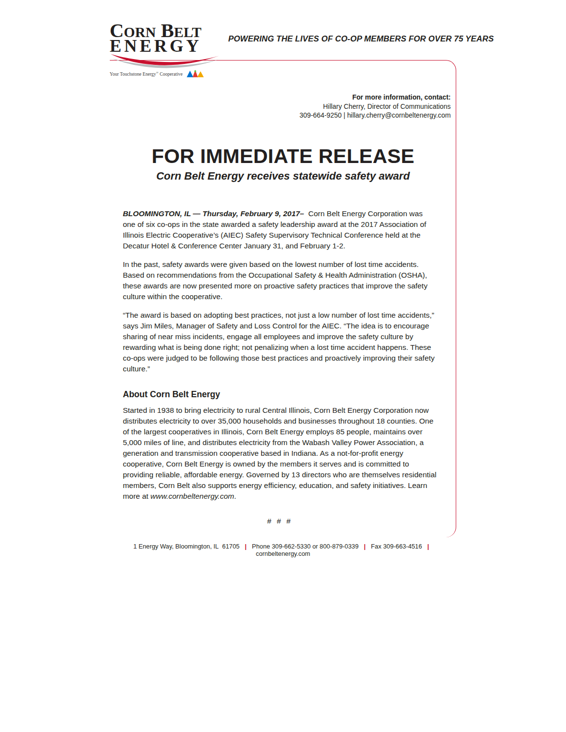CORN BELT ENERGY
Your Touchstone Energy® Cooperative
POWERING THE LIVES OF CO-OP MEMBERS FOR OVER 75 YEARS
For more information, contact:
Hillary Cherry, Director of Communications
309-664-9250 | hillary.cherry@cornbeltenergy.com
FOR IMMEDIATE RELEASE
Corn Belt Energy receives statewide safety award
BLOOMINGTON, IL — Thursday, February 9, 2017– Corn Belt Energy Corporation was one of six co-ops in the state awarded a safety leadership award at the 2017 Association of Illinois Electric Cooperative’s (AIEC) Safety Supervisory Technical Conference held at the Decatur Hotel & Conference Center January 31, and February 1-2.
In the past, safety awards were given based on the lowest number of lost time accidents. Based on recommendations from the Occupational Safety & Health Administration (OSHA), these awards are now presented more on proactive safety practices that improve the safety culture within the cooperative.
“The award is based on adopting best practices, not just a low number of lost time accidents,” says Jim Miles, Manager of Safety and Loss Control for the AIEC. “The idea is to encourage sharing of near miss incidents, engage all employees and improve the safety culture by rewarding what is being done right; not penalizing when a lost time accident happens. These co-ops were judged to be following those best practices and proactively improving their safety culture.”
About Corn Belt Energy
Started in 1938 to bring electricity to rural Central Illinois, Corn Belt Energy Corporation now distributes electricity to over 35,000 households and businesses throughout 18 counties. One of the largest cooperatives in Illinois, Corn Belt Energy employs 85 people, maintains over 5,000 miles of line, and distributes electricity from the Wabash Valley Power Association, a generation and transmission cooperative based in Indiana. As a not-for-profit energy cooperative, Corn Belt Energy is owned by the members it serves and is committed to providing reliable, affordable energy. Governed by 13 directors who are themselves residential members, Corn Belt also supports energy efficiency, education, and safety initiatives. Learn more at www.cornbeltenergy.com.
# # #
1 Energy Way, Bloomington, IL 61705 | Phone 309-662-5330 or 800-879-0339 | Fax 309-663-4516 | cornbeltenergy.com